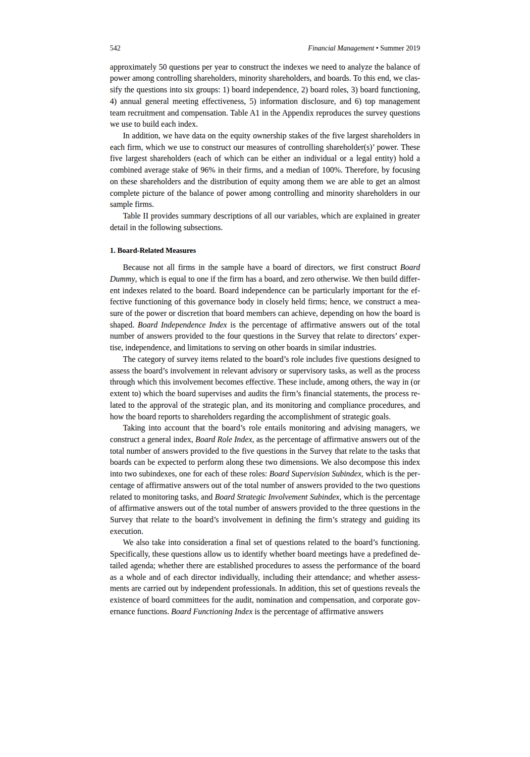542 Financial Management • Summer 2019
approximately 50 questions per year to construct the indexes we need to analyze the balance of power among controlling shareholders, minority shareholders, and boards. To this end, we classify the questions into six groups: 1) board independence, 2) board roles, 3) board functioning, 4) annual general meeting effectiveness, 5) information disclosure, and 6) top management team recruitment and compensation. Table A1 in the Appendix reproduces the survey questions we use to build each index.
In addition, we have data on the equity ownership stakes of the five largest shareholders in each firm, which we use to construct our measures of controlling shareholder(s)’ power. These five largest shareholders (each of which can be either an individual or a legal entity) hold a combined average stake of 96% in their firms, and a median of 100%. Therefore, by focusing on these shareholders and the distribution of equity among them we are able to get an almost complete picture of the balance of power among controlling and minority shareholders in our sample firms.
Table II provides summary descriptions of all our variables, which are explained in greater detail in the following subsections.
1. Board-Related Measures
Because not all firms in the sample have a board of directors, we first construct Board Dummy, which is equal to one if the firm has a board, and zero otherwise. We then build different indexes related to the board. Board independence can be particularly important for the effective functioning of this governance body in closely held firms; hence, we construct a measure of the power or discretion that board members can achieve, depending on how the board is shaped. Board Independence Index is the percentage of affirmative answers out of the total number of answers provided to the four questions in the Survey that relate to directors’ expertise, independence, and limitations to serving on other boards in similar industries.
The category of survey items related to the board’s role includes five questions designed to assess the board’s involvement in relevant advisory or supervisory tasks, as well as the process through which this involvement becomes effective. These include, among others, the way in (or extent to) which the board supervises and audits the firm’s financial statements, the process related to the approval of the strategic plan, and its monitoring and compliance procedures, and how the board reports to shareholders regarding the accomplishment of strategic goals.
Taking into account that the board’s role entails monitoring and advising managers, we construct a general index, Board Role Index, as the percentage of affirmative answers out of the total number of answers provided to the five questions in the Survey that relate to the tasks that boards can be expected to perform along these two dimensions. We also decompose this index into two subindexes, one for each of these roles: Board Supervision Subindex, which is the percentage of affirmative answers out of the total number of answers provided to the two questions related to monitoring tasks, and Board Strategic Involvement Subindex, which is the percentage of affirmative answers out of the total number of answers provided to the three questions in the Survey that relate to the board’s involvement in defining the firm’s strategy and guiding its execution.
We also take into consideration a final set of questions related to the board’s functioning. Specifically, these questions allow us to identify whether board meetings have a predefined detailed agenda; whether there are established procedures to assess the performance of the board as a whole and of each director individually, including their attendance; and whether assessments are carried out by independent professionals. In addition, this set of questions reveals the existence of board committees for the audit, nomination and compensation, and corporate governance functions. Board Functioning Index is the percentage of affirmative answers